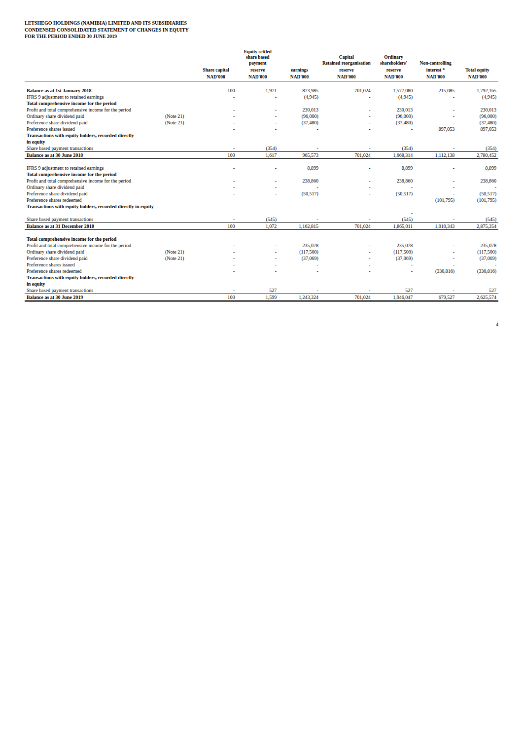LETSHEGO HOLDINGS (NAMIBIA) LIMITED AND ITS SUBSIDIARIES
CONDENSED CONSOLIDATED STATEMENT OF CHANGES IN EQUITY
FOR THE PERIOD ENDED 30 JUNE 2019
| | | | Equity settled share based payment | | Capital Retained reorganisation | Ordinary shareholders' | Non-controlling | |
| --- | --- | --- | --- | --- | --- | --- | --- | --- |
| | | Share capital | reserve | earnings | reserve | reserve | interest * | Total equity |
| | | NAD'000 | NAD'000 | NAD'000 | NAD'000 | NAD'000 | NAD'000 | NAD'000 |
| Balance as at 1st January 2018 | | 100 | 1,971 | 873,985 | 701,024 | 1,577,080 | 215,085 | 1,792,165 |
| IFRS 9 adjustment to retained earnings | | - | - | (4,945) | - | (4,945) | - | (4,945) |
| Total comprehensive income for the period | | | | | | | | |
| Profit and total comprehensive income for the period | | - | - | 230,013 | - | 230,013 | - | 230,013 |
| Ordinary share dividend paid | (Note 21) | - | - | (96,000) | - | (96,000) | - | (96,000) |
| Preference share dividend paid | (Note 21) | - | - | (37,480) | - | (37,480) | - | (37,480) |
| Preference shares issued | | - | - | - | - | - | 897,053 | 897,053 |
| Transactions with equity holders, recorded directly | | | | | | | | |
| in equity | | | | | | | | |
| Share based payment transactions | | - | (354) | - | - | (354) | - | (354) |
| Balance as at 30 June 2018 | | 100 | 1,617 | 965,573 | 701,024 | 1,668,314 | 1,112,138 | 2,780,452 |
| IFRS 9 adjustment to retained earnings | | - | - | 8,899 | - | 8,899 | - | 8,899 |
| Total comprehensive income for the period | | | | | | | | |
| Profit and total comprehensive income for the period | | - | - | 238,860 | - | 238,860 | - | 238,860 |
| Ordinary share dividend paid | | - | - | - | - | - | - | - |
| Preference share dividend paid | | - | - | (50,517) | - | (50,517) | - | (50,517) |
| Preference shares redeemed | | | | | | | (101,795) | (101,795) |
| Transactions with equity holders, recorded directly in equity | | | | | | | | |
| | | | | | | - | | |
| Share based payment transactions | | - | (545) | - | - | (545) | - | (545) |
| Balance as at 31 December 2018 | | 100 | 1,072 | 1,162,815 | 701,024 | 1,865,011 | 1,010,343 | 2,875,354 |
| Total comprehensive income for the period | | | | | | | | |
| Profit and total comprehensive income for the period | | - | - | 235,078 | - | 235,078 | - | 235,078 |
| Ordinary share dividend paid | (Note 21) | - | - | (117,500) | - | (117,500) | - | (117,500) |
| Preference share dividend paid | (Note 21) | - | - | (37,069) | - | (37,069) | - | (37,069) |
| Preference shares issued | | - | - | - | - | - | - | - |
| Preference shares redeemed | | - | - | - | - | - | (330,816) | (330,816) |
| Transactions with equity holders, recorded directly | | | | | | - | | |
| in equity | | | | | | | | |
| Share based payment transactions | | - | 527 | - | - | 527 | - | 527 |
| Balance as at 30 June 2019 | | 100 | 1,599 | 1,243,324 | 701,024 | 1,946,047 | 679,527 | 2,625,574 |
4